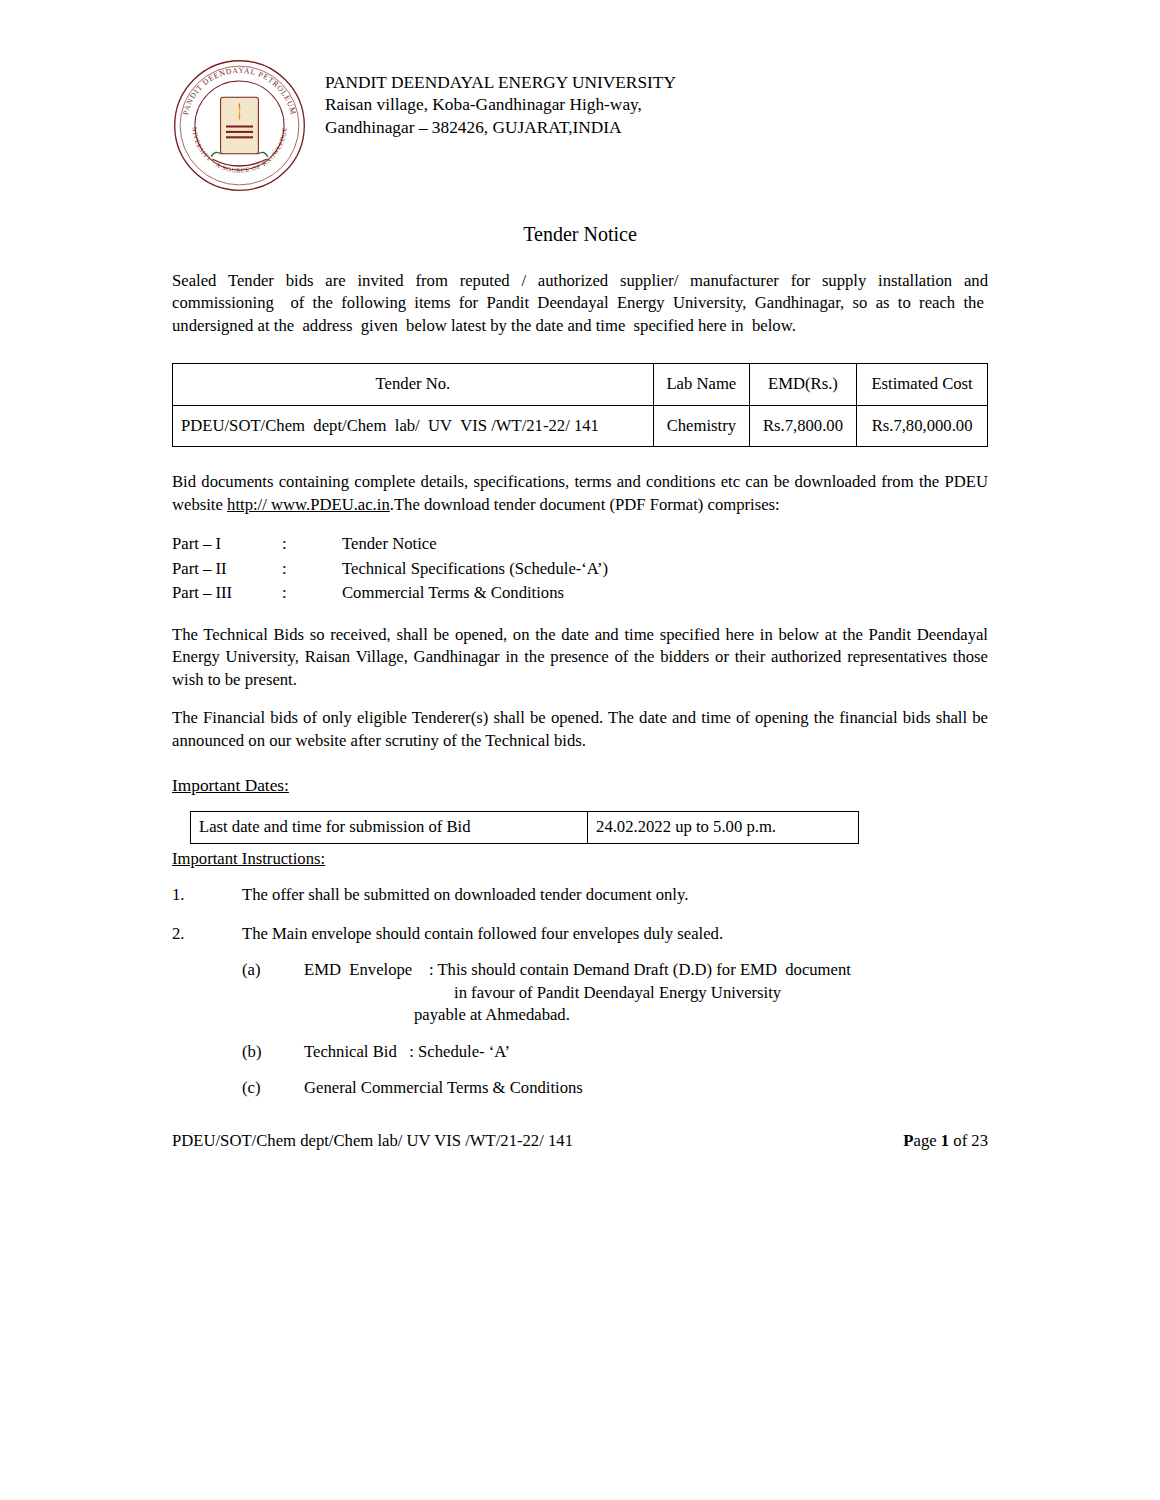PANDIT DEENDAYAL PETROLEUM UNIVERSITY · A SOURCE OF KNOWLEDGE ·
PANDIT DEENDAYAL ENERGY UNIVERSITY
Raisan village, Koba-Gandhinagar High-way,
Gandhinagar – 382426, GUJARAT,INDIA
Tender Notice
Sealed Tender bids are invited from reputed / authorized supplier/ manufacturer for supply installation and commissioning of the following items for Pandit Deendayal Energy University, Gandhinagar, so as to reach the undersigned at the address given below latest by the date and time specified here in below.
| Tender No. | Lab Name | EMD(Rs.) | Estimated Cost |
| --- | --- | --- | --- |
| PDEU/SOT/Chem dept/Chem lab/ UV VIS /WT/21-22/ 141 | Chemistry | Rs.7,800.00 | Rs.7,80,000.00 |
Bid documents containing complete details, specifications, terms and conditions etc can be downloaded from the PDEU website http:// www.PDEU.ac.in.The download tender document (PDF Format) comprises:
| Part – I | : | Tender Notice |
| Part – II | : | Technical Specifications (Schedule-‘A’) |
| Part – III | : | Commercial Terms & Conditions |
The Technical Bids so received, shall be opened, on the date and time specified here in below at the Pandit Deendayal Energy University, Raisan Village, Gandhinagar in the presence of the bidders or their authorized representatives those wish to be present.
The Financial bids of only eligible Tenderer(s) shall be opened. The date and time of opening the financial bids shall be announced on our website after scrutiny of the Technical bids.
Important Dates:
| Last date and time for submission of Bid | 24.02.2022 up to 5.00 p.m. |
Important Instructions:
The offer shall be submitted on downloaded tender document only.
The Main envelope should contain followed four envelopes duly sealed.
EMD Envelope : This should contain Demand Draft (D.D) for EMD document in favour of Pandit Deendayal Energy University payable at Ahmedabad.
Technical Bid : Schedule- ‘A’
General Commercial Terms & Conditions
PDEU/SOT/Chem dept/Chem lab/ UV VIS /WT/21-22/ 141 Page 1 of 23